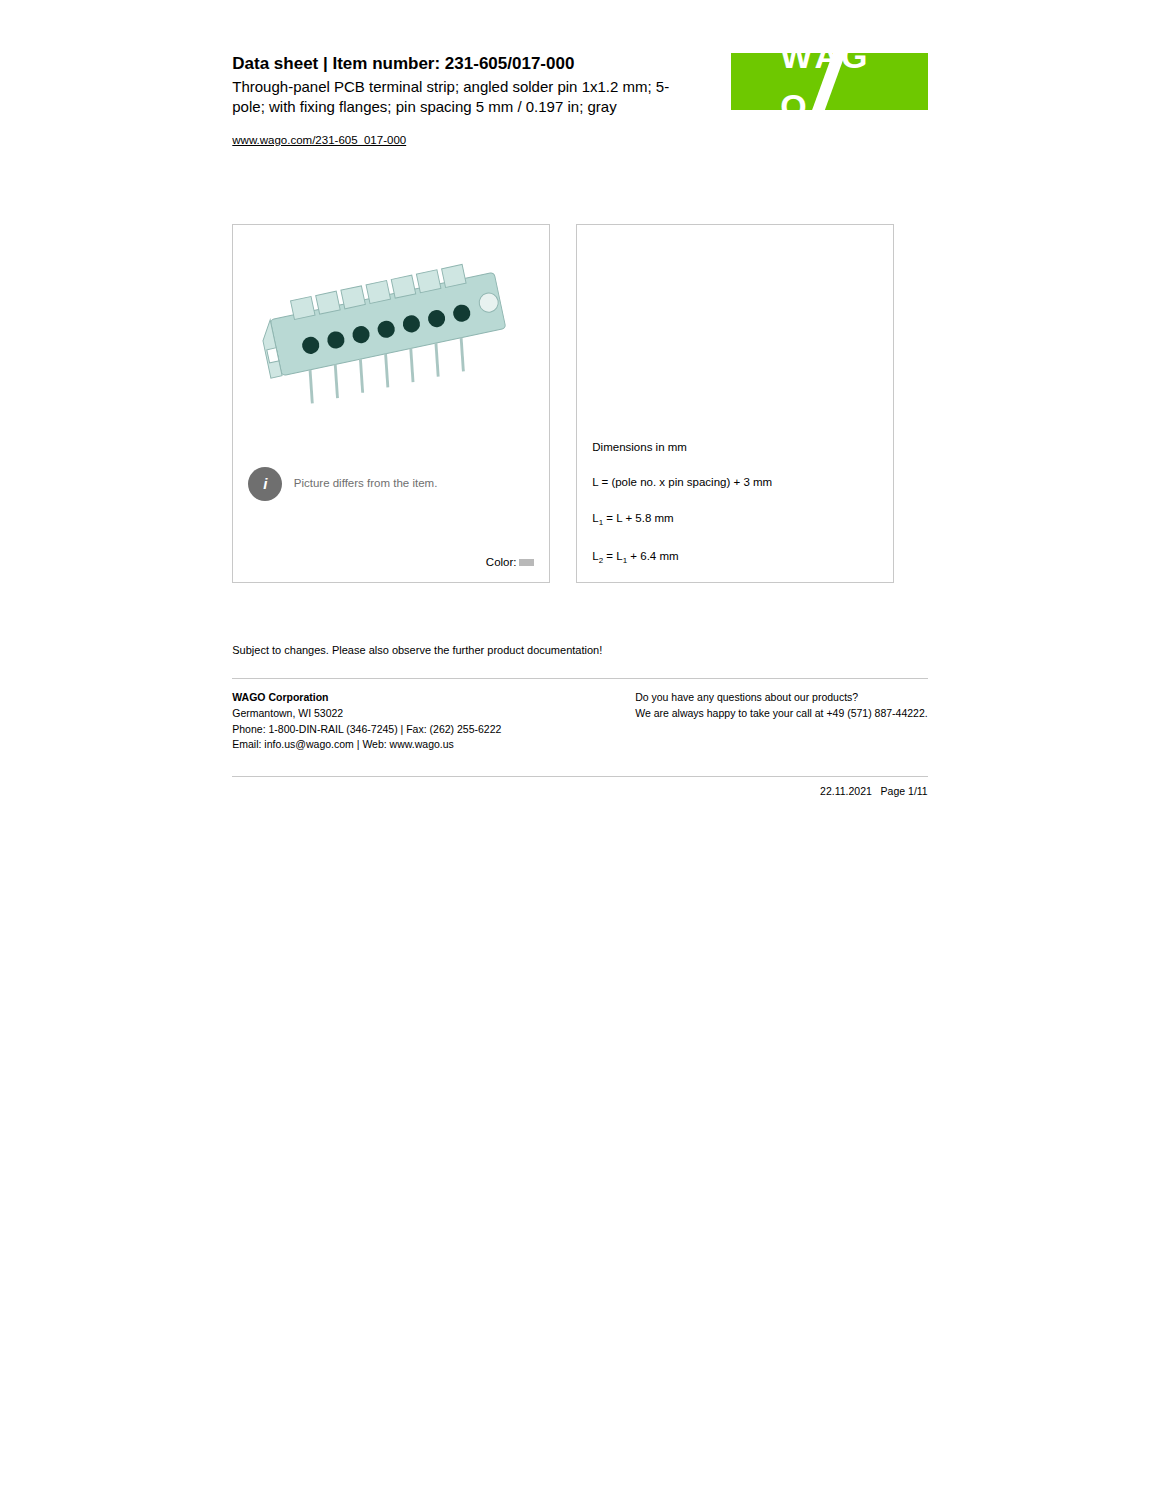Data sheet | Item number: 231-605/017-000
Through-panel PCB terminal strip; angled solder pin 1x1.2 mm; 5-pole; with fixing flanges; pin spacing 5 mm / 0.197 in; gray
www.wago.com/231-605_017-000
WAGO
i
Picture differs from the item.
Color:
Dimensions in mm
L = (pole no. x pin spacing) + 3 mm
L1 = L + 5.8 mm
L2 = L1 + 6.4 mm
Subject to changes. Please also observe the further product documentation!
WAGO Corporation
Germantown, WI 53022
Phone: 1-800-DIN-RAIL (346-7245) | Fax: (262) 255-6222
Email: info.us@wago.com | Web: www.wago.us
Do you have any questions about our products?
We are always happy to take your call at +49 (571) 887-44222.
22.11.2021 Page 1/11